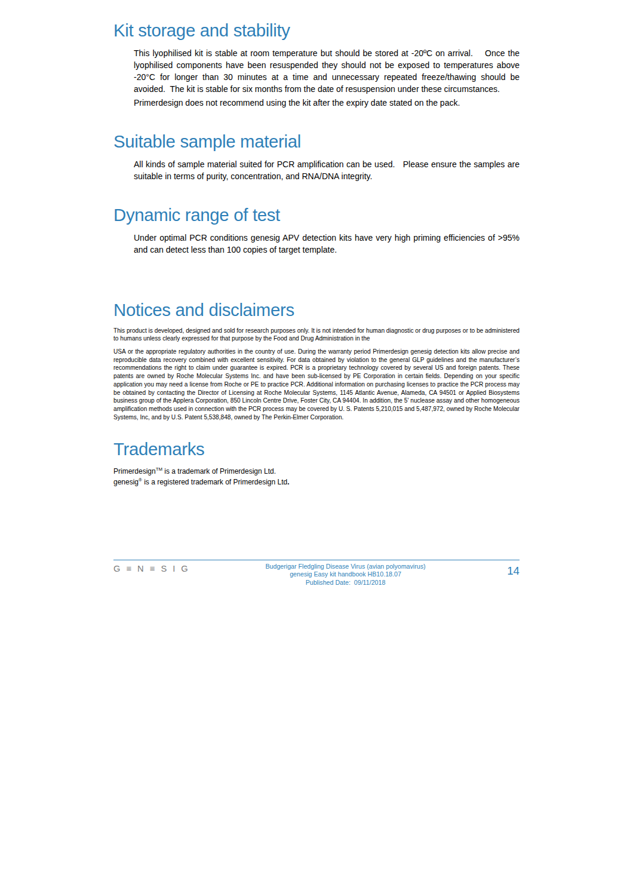Kit storage and stability
This lyophilised kit is stable at room temperature but should be stored at -20ºC on arrival. Once the lyophilised components have been resuspended they should not be exposed to temperatures above -20°C for longer than 30 minutes at a time and unnecessary repeated freeze/thawing should be avoided. The kit is stable for six months from the date of resuspension under these circumstances.
Primerdesign does not recommend using the kit after the expiry date stated on the pack.
Suitable sample material
All kinds of sample material suited for PCR amplification can be used. Please ensure the samples are suitable in terms of purity, concentration, and RNA/DNA integrity.
Dynamic range of test
Under optimal PCR conditions genesig APV detection kits have very high priming efficiencies of >95% and can detect less than 100 copies of target template.
Notices and disclaimers
This product is developed, designed and sold for research purposes only. It is not intended for human diagnostic or drug purposes or to be administered to humans unless clearly expressed for that purpose by the Food and Drug Administration in the
USA or the appropriate regulatory authorities in the country of use. During the warranty period Primerdesign genesig detection kits allow precise and reproducible data recovery combined with excellent sensitivity. For data obtained by violation to the general GLP guidelines and the manufacturer’s recommendations the right to claim under guarantee is expired. PCR is a proprietary technology covered by several US and foreign patents. These patents are owned by Roche Molecular Systems Inc. and have been sub-licensed by PE Corporation in certain fields. Depending on your specific application you may need a license from Roche or PE to practice PCR. Additional information on purchasing licenses to practice the PCR process may be obtained by contacting the Director of Licensing at Roche Molecular Systems, 1145 Atlantic Avenue, Alameda, CA 94501 or Applied Biosystems business group of the Applera Corporation, 850 Lincoln Centre Drive, Foster City, CA 94404. In addition, the 5' nuclease assay and other homogeneous amplification methods used in connection with the PCR process may be covered by U. S. Patents 5,210,015 and 5,487,972, owned by Roche Molecular Systems, Inc, and by U.S. Patent 5,538,848, owned by The Perkin-Elmer Corporation.
Trademarks
PrimerdesignTM is a trademark of Primerdesign Ltd.
genesig® is a registered trademark of Primerdesign Ltd.
G ≡ N ≡ S I G
Budgerigar Fledgling Disease Virus (avian polyomavirus)
genesig Easy kit handbook HB10.18.07
Published Date: 09/11/2018
14